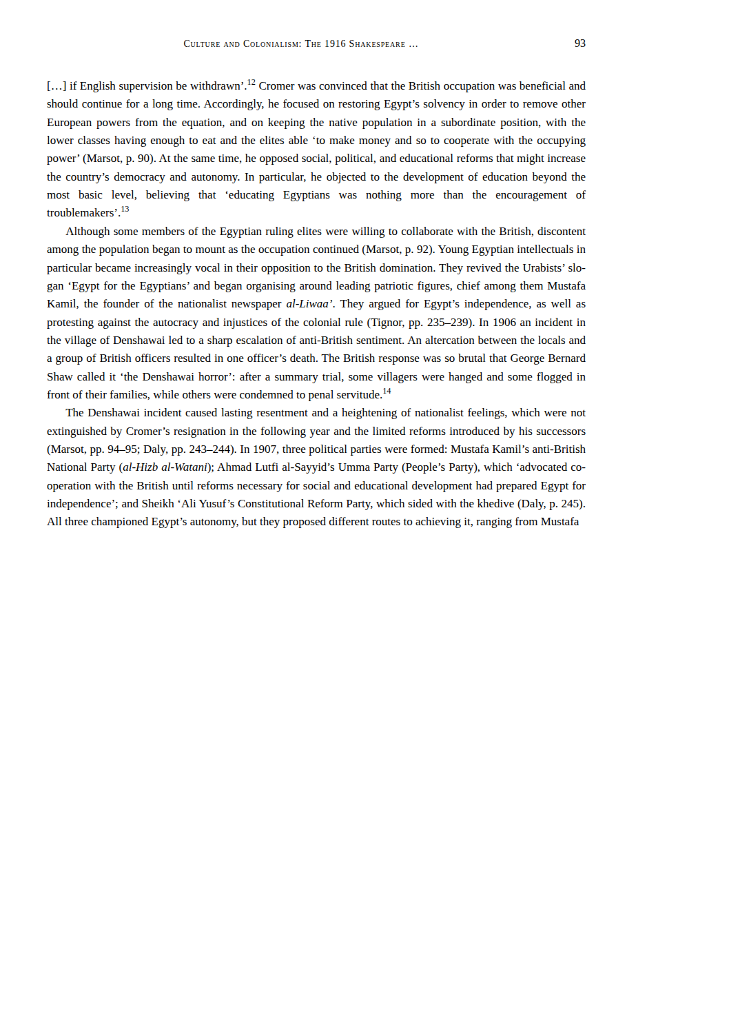Culture and Colonialism: The 1916 Shakespeare … 93
[…] if English supervision be withdrawn’.12 Cromer was convinced that the British occupation was beneficial and should continue for a long time. Accordingly, he focused on restoring Egypt’s solvency in order to remove other European powers from the equation, and on keeping the native population in a subordinate position, with the lower classes having enough to eat and the elites able ‘to make money and so to cooperate with the occupying power’ (Marsot, p. 90). At the same time, he opposed social, political, and educational reforms that might increase the country’s democracy and autonomy. In particular, he objected to the development of education beyond the most basic level, believing that ‘educating Egyptians was nothing more than the encouragement of troublemakers’.13
Although some members of the Egyptian ruling elites were willing to collaborate with the British, discontent among the population began to mount as the occupation continued (Marsot, p. 92). Young Egyptian intellectuals in particular became increasingly vocal in their opposition to the British domination. They revived the Urabists’ slogan ‘Egypt for the Egyptians’ and began organising around leading patriotic figures, chief among them Mustafa Kamil, the founder of the nationalist newspaper al-Liwaa’. They argued for Egypt’s independence, as well as protesting against the autocracy and injustices of the colonial rule (Tignor, pp. 235–239). In 1906 an incident in the village of Denshawai led to a sharp escalation of anti-British sentiment. An altercation between the locals and a group of British officers resulted in one officer’s death. The British response was so brutal that George Bernard Shaw called it ‘the Denshawai horror’: after a summary trial, some villagers were hanged and some flogged in front of their families, while others were condemned to penal servitude.14
The Denshawai incident caused lasting resentment and a heightening of nationalist feelings, which were not extinguished by Cromer’s resignation in the following year and the limited reforms introduced by his successors (Marsot, pp. 94–95; Daly, pp. 243–244). In 1907, three political parties were formed: Mustafa Kamil’s anti-British National Party (al-Hizb al-Watani); Ahmad Lutfi al-Sayyid’s Umma Party (People’s Party), which ‘advocated cooperation with the British until reforms necessary for social and educational development had prepared Egypt for independence’; and Sheikh ‘Ali Yusuf’s Constitutional Reform Party, which sided with the khedive (Daly, p. 245). All three championed Egypt’s autonomy, but they proposed different routes to achieving it, ranging from Mustafa